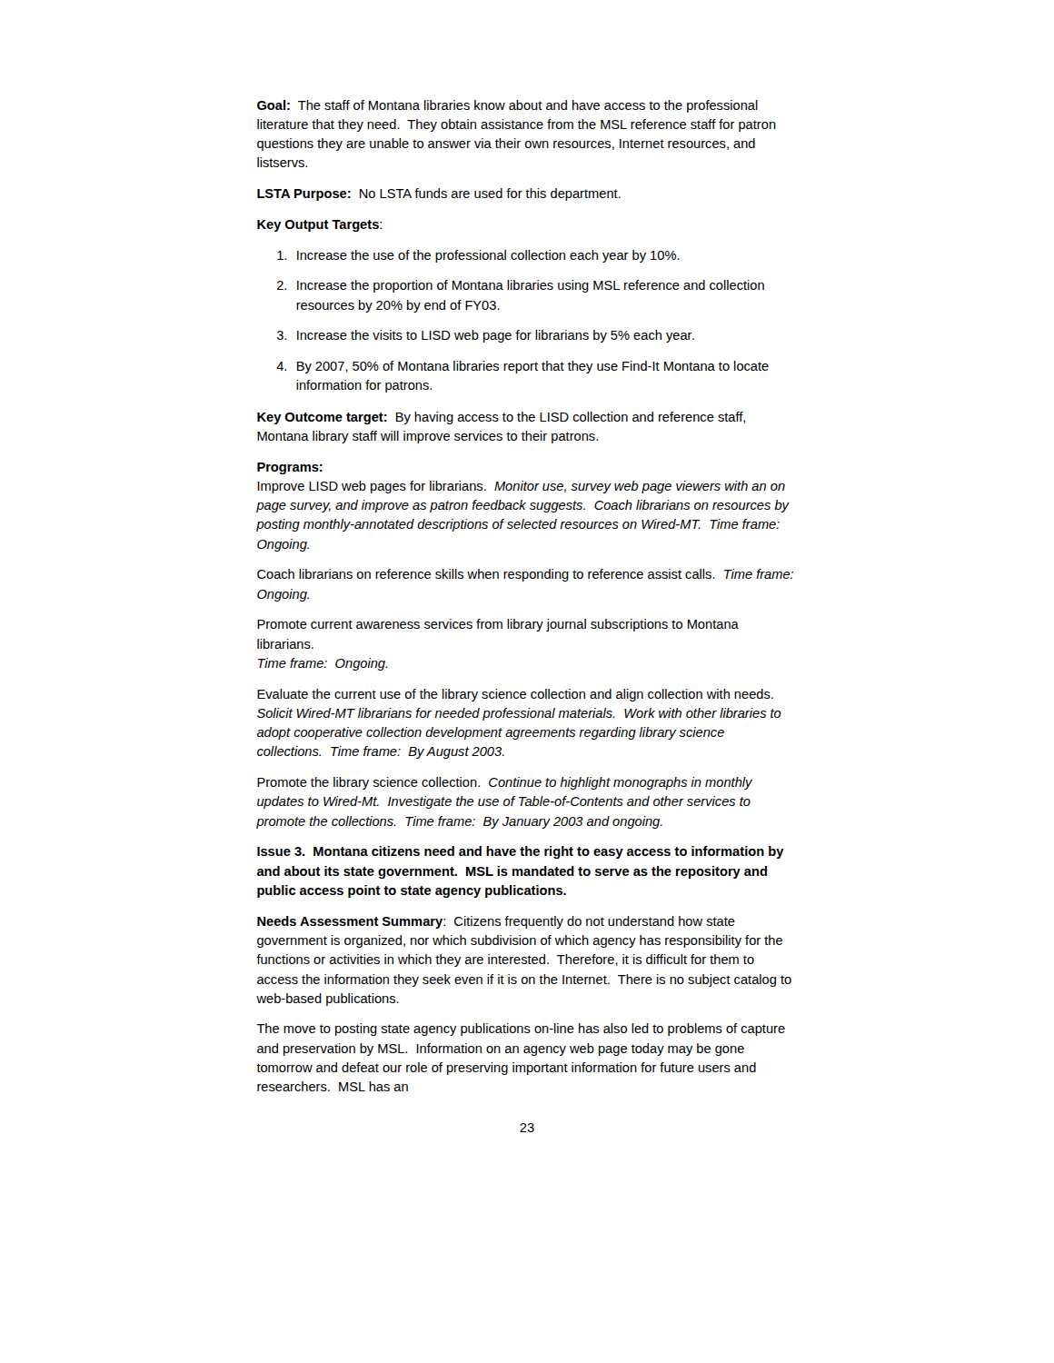Goal: The staff of Montana libraries know about and have access to the professional literature that they need. They obtain assistance from the MSL reference staff for patron questions they are unable to answer via their own resources, Internet resources, and listservs.
LSTA Purpose: No LSTA funds are used for this department.
Key Output Targets:
Increase the use of the professional collection each year by 10%.
Increase the proportion of Montana libraries using MSL reference and collection resources by 20% by end of FY03.
Increase the visits to LISD web page for librarians by 5% each year.
By 2007, 50% of Montana libraries report that they use Find-It Montana to locate information for patrons.
Key Outcome target: By having access to the LISD collection and reference staff, Montana library staff will improve services to their patrons.
Programs:
Improve LISD web pages for librarians. Monitor use, survey web page viewers with an on page survey, and improve as patron feedback suggests. Coach librarians on resources by posting monthly-annotated descriptions of selected resources on Wired-MT. Time frame: Ongoing.
Coach librarians on reference skills when responding to reference assist calls. Time frame: Ongoing.
Promote current awareness services from library journal subscriptions to Montana librarians.
Time frame: Ongoing.
Evaluate the current use of the library science collection and align collection with needs. Solicit Wired-MT librarians for needed professional materials. Work with other libraries to adopt cooperative collection development agreements regarding library science collections. Time frame: By August 2003.
Promote the library science collection. Continue to highlight monographs in monthly updates to Wired-Mt. Investigate the use of Table-of-Contents and other services to promote the collections. Time frame: By January 2003 and ongoing.
Issue 3. Montana citizens need and have the right to easy access to information by and about its state government. MSL is mandated to serve as the repository and public access point to state agency publications.
Needs Assessment Summary: Citizens frequently do not understand how state government is organized, nor which subdivision of which agency has responsibility for the functions or activities in which they are interested. Therefore, it is difficult for them to access the information they seek even if it is on the Internet. There is no subject catalog to web-based publications.
The move to posting state agency publications on-line has also led to problems of capture and preservation by MSL. Information on an agency web page today may be gone tomorrow and defeat our role of preserving important information for future users and researchers. MSL has an
23